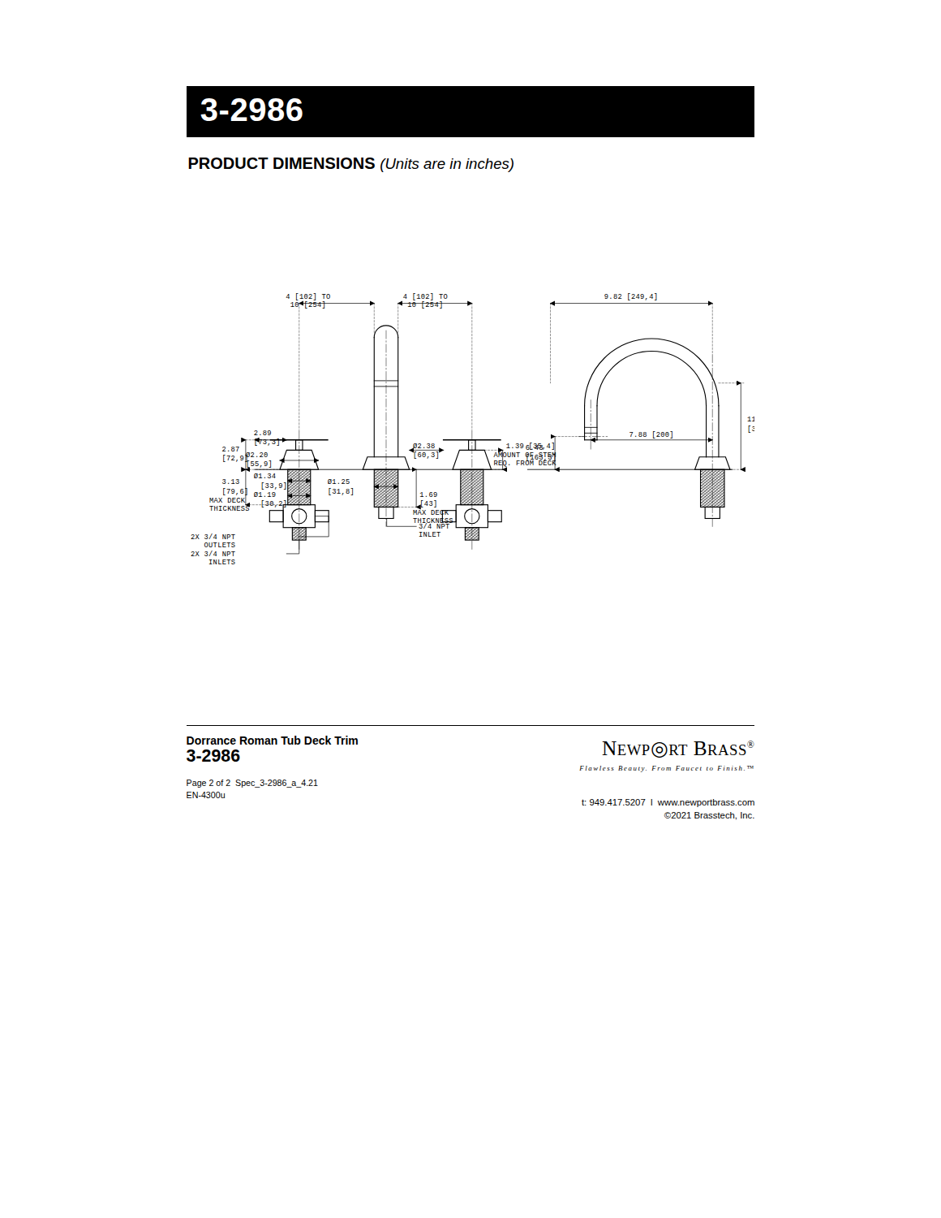3-2986
PRODUCT DIMENSIONS (Units are in inches)
Dorrance Roman Tub Deck Trim 3-2986 dimensioned drawing Front and side views with dimension callouts in inches and millimeters. 4 [102] TO 10 [254] 4 [102] TO 10 [254] 9.82 [249,4] 11.98 [304,2] 7.88 [200] 6.43 [163,3] 2.89 [73,3] 2.87 [72,9] Ø2.20 [55,9] 3.13 [79,6] MAX DECK THICKNESS Ø1.34 [33,9] Ø1.19 [30,2] Ø2.38 [60,3] Ø1.25 [31,8] 1.69 [43] MAX DECK THICKNESS 3/4 NPT INLET 1.39 [35,4] AMOUNT OF STEM REQ. FROM DECK 2X 3/4 NPT OUTLETS 2X 3/4 NPT INLETS
Dorrance Roman Tub Deck Trim
3-2986
Page 2 of 2 Spec_3-2986_a_4.21
EN-4300u
NEWP◎RT BRASS®
Flawless Beauty. From Faucet to Finish.™
t: 949.417.5207 l www.newportbrass.com
©2021 Brasstech, Inc.